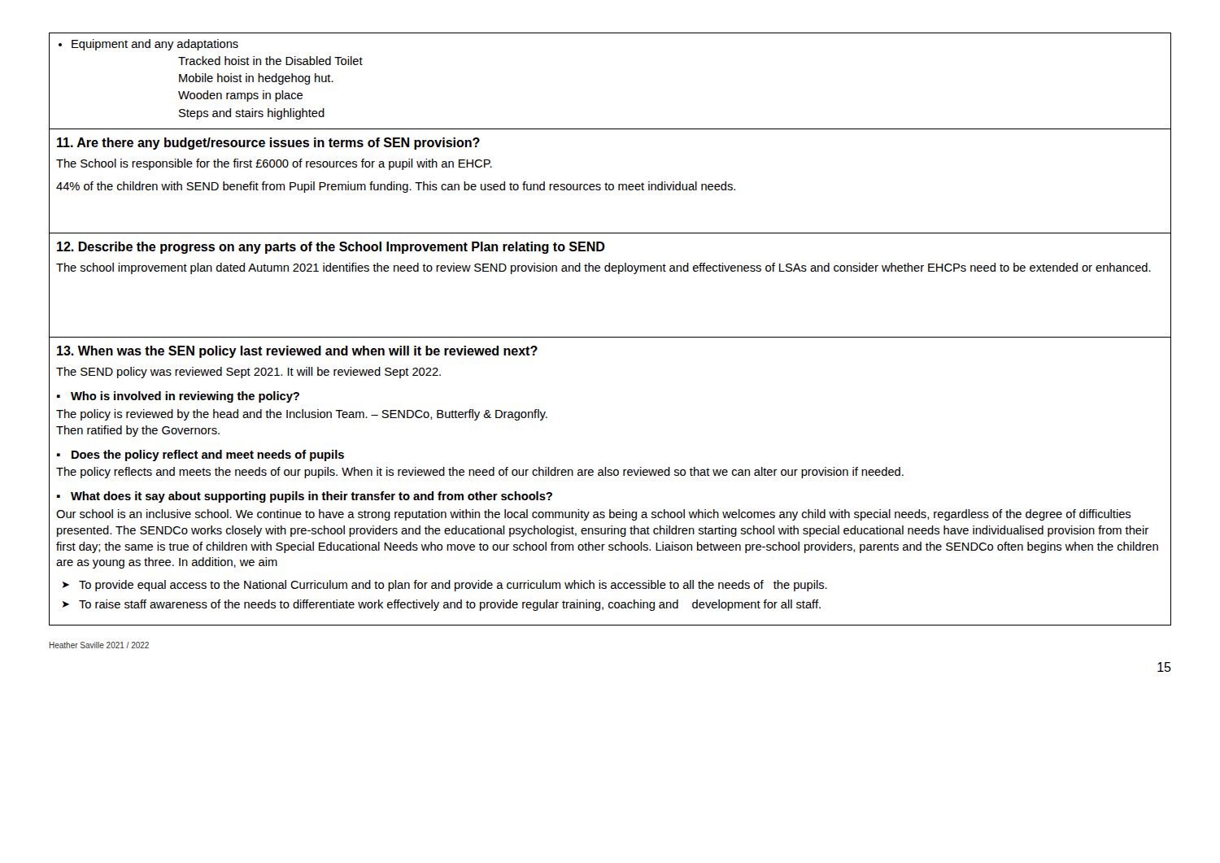Equipment and any adaptations
Tracked hoist in the Disabled Toilet
Mobile hoist in hedgehog hut.
Wooden ramps in place
Steps and stairs highlighted
11. Are there any budget/resource issues in terms of SEN provision?
The School is responsible for the first £6000 of resources for a pupil with an EHCP.
44% of the children with SEND benefit from Pupil Premium funding. This can be used to fund resources to meet individual needs.
12. Describe the progress on any parts of the School Improvement Plan relating to SEND
The school improvement plan dated Autumn 2021 identifies the need to review SEND provision and the deployment and effectiveness of LSAs and consider whether EHCPs need to be extended or enhanced.
13. When was the SEN policy last reviewed and when will it be reviewed next?
The SEND policy was reviewed Sept 2021. It will be reviewed Sept 2022.
Who is involved in reviewing the policy?
The policy is reviewed by the head and the Inclusion Team. – SENDCo, Butterfly & Dragonfly.
Then ratified by the Governors.
Does the policy reflect and meet needs of pupils
The policy reflects and meets the needs of our pupils. When it is reviewed the need of our children are also reviewed so that we can alter our provision if needed.
What does it say about supporting pupils in their transfer to and from other schools?
Our school is an inclusive school. We continue to have a strong reputation within the local community as being a school which welcomes any child with special needs, regardless of the degree of difficulties presented. The SENDCo works closely with pre-school providers and the educational psychologist, ensuring that children starting school with special educational needs have individualised provision from their first day; the same is true of children with Special Educational Needs who move to our school from other schools. Liaison between pre-school providers, parents and the SENDCo often begins when the children are as young as three. In addition, we aim
To provide equal access to the National Curriculum and to plan for and provide a curriculum which is accessible to all the needs of the pupils.
To raise staff awareness of the needs to differentiate work effectively and to provide regular training, coaching and development for all staff.
Heather Saville 2021 / 2022
15